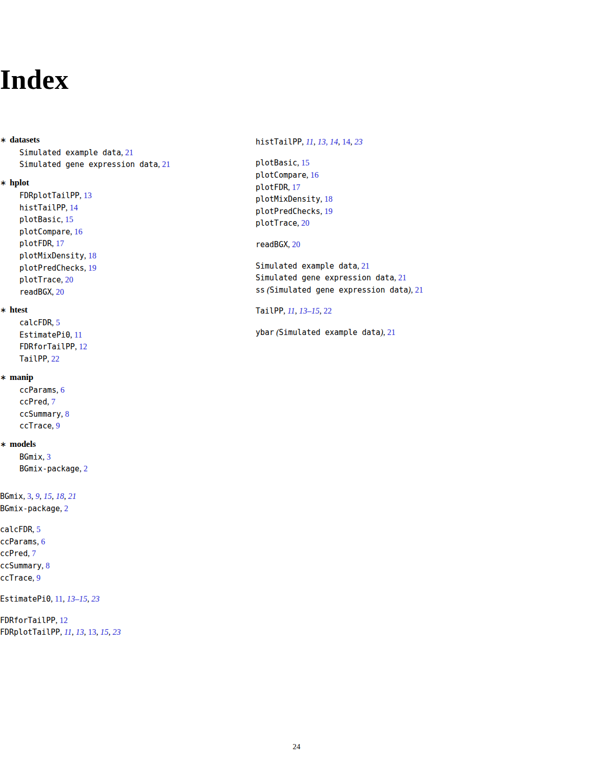Index
∗datasets
Simulated example data, 21
Simulated gene expression data, 21
∗hplot
FDRplotTailPP, 13
histTailPP, 14
plotBasic, 15
plotCompare, 16
plotFDR, 17
plotMixDensity, 18
plotPredChecks, 19
plotTrace, 20
readBGX, 20
∗htest
calcFDR, 5
EstimatePi0, 11
FDRforTailPP, 12
TailPP, 22
∗manip
ccParams, 6
ccPred, 7
ccSummary, 8
ccTrace, 9
∗models
BGmix, 3
BGmix-package, 2
BGmix, 3, 9, 15, 18, 21
BGmix-package, 2
calcFDR, 5
ccParams, 6
ccPred, 7
ccSummary, 8
ccTrace, 9
EstimatePi0, 11, 13–15, 23
FDRforTailPP, 12
FDRplotTailPP, 11, 13, 13, 15, 23
histTailPP, 11, 13, 14, 14, 23
plotBasic, 15
plotCompare, 16
plotFDR, 17
plotMixDensity, 18
plotPredChecks, 19
plotTrace, 20
readBGX, 20
Simulated example data, 21
Simulated gene expression data, 21
ss (Simulated gene expression data), 21
TailPP, 11, 13–15, 22
ybar (Simulated example data), 21
24